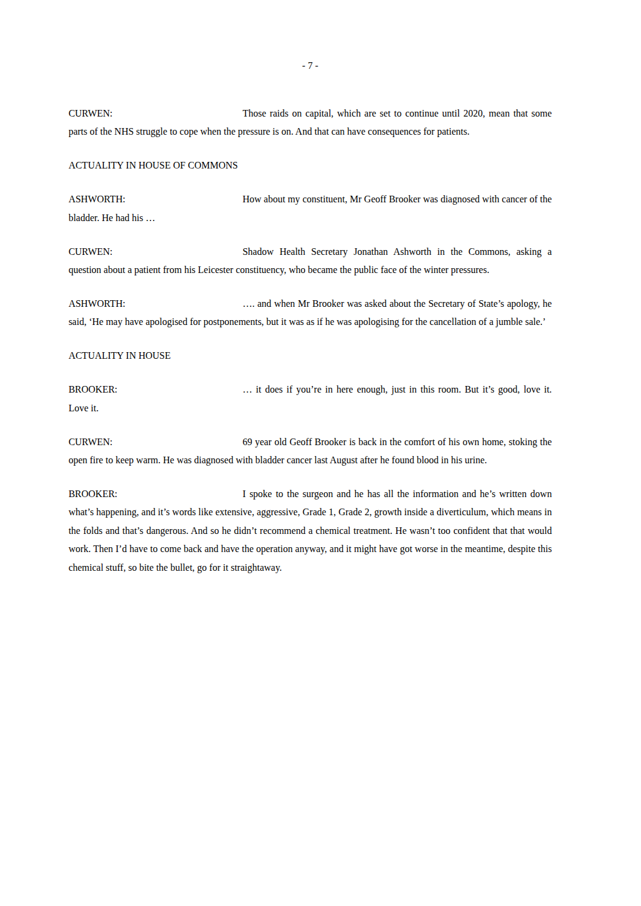- 7 -
CURWEN: Those raids on capital, which are set to continue until 2020, mean that some parts of the NHS struggle to cope when the pressure is on. And that can have consequences for patients.
ACTUALITY IN HOUSE OF COMMONS
ASHWORTH: How about my constituent, Mr Geoff Brooker was diagnosed with cancer of the bladder. He had his …
CURWEN: Shadow Health Secretary Jonathan Ashworth in the Commons, asking a question about a patient from his Leicester constituency, who became the public face of the winter pressures.
ASHWORTH:…. and when Mr Brooker was asked about the Secretary of State’s apology, he said, ‘He may have apologised for postponements, but it was as if he was apologising for the cancellation of a jumble sale.’
ACTUALITY IN HOUSE
BROOKER:… it does if you’re in here enough, just in this room. But it’s good, love it. Love it.
CURWEN: 69 year old Geoff Brooker is back in the comfort of his own home, stoking the open fire to keep warm. He was diagnosed with bladder cancer last August after he found blood in his urine.
BROOKER: I spoke to the surgeon and he has all the information and he’s written down what’s happening, and it’s words like extensive, aggressive, Grade 1, Grade 2, growth inside a diverticulum, which means in the folds and that’s dangerous. And so he didn’t recommend a chemical treatment. He wasn’t too confident that that would work. Then I’d have to come back and have the operation anyway, and it might have got worse in the meantime, despite this chemical stuff, so bite the bullet, go for it straightaway.